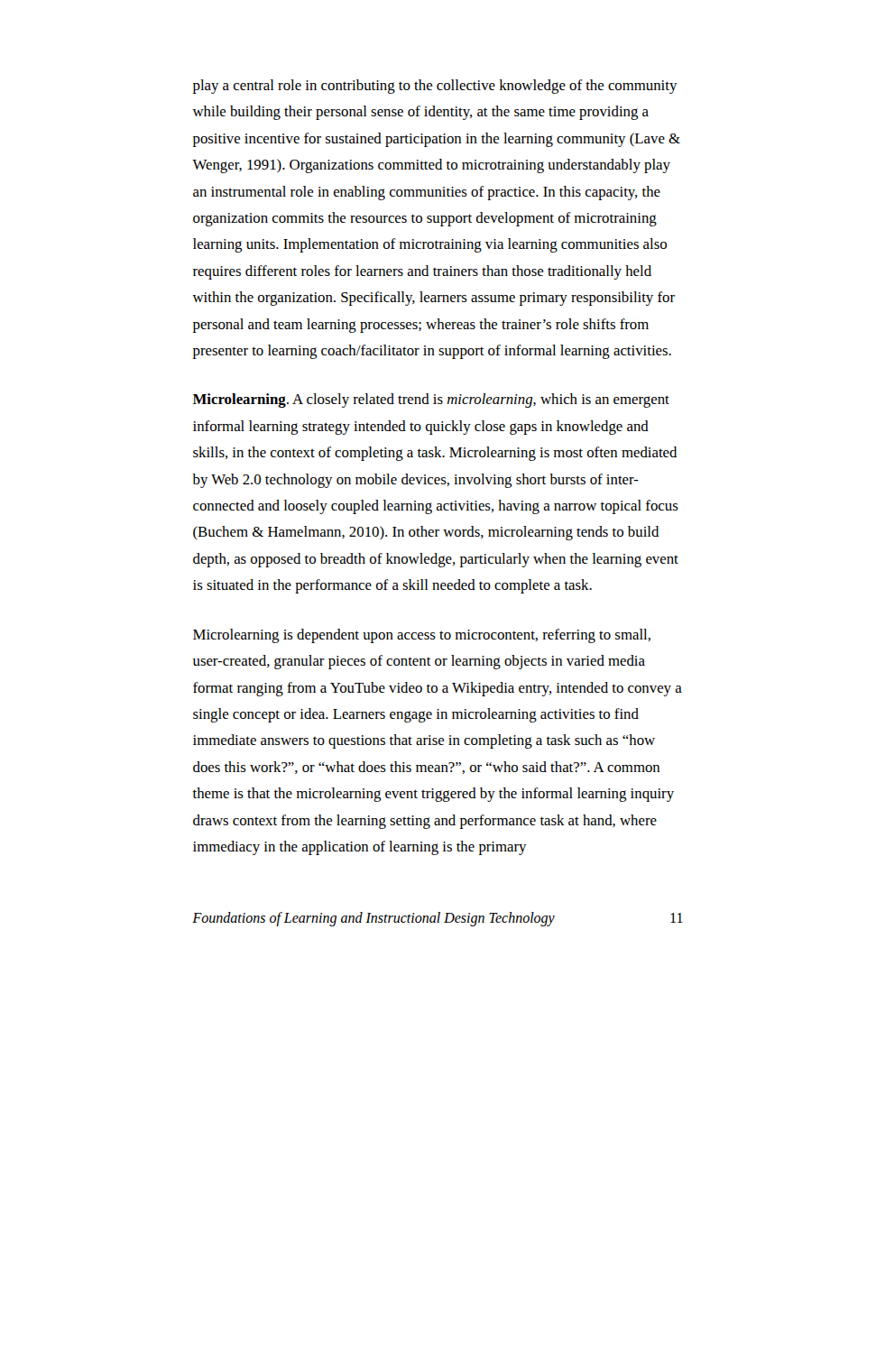play a central role in contributing to the collective knowledge of the community while building their personal sense of identity, at the same time providing a positive incentive for sustained participation in the learning community (Lave & Wenger, 1991). Organizations committed to microtraining understandably play an instrumental role in enabling communities of practice. In this capacity, the organization commits the resources to support development of microtraining learning units. Implementation of microtraining via learning communities also requires different roles for learners and trainers than those traditionally held within the organization. Specifically, learners assume primary responsibility for personal and team learning processes; whereas the trainer’s role shifts from presenter to learning coach/facilitator in support of informal learning activities.
Microlearning. A closely related trend is microlearning, which is an emergent informal learning strategy intended to quickly close gaps in knowledge and skills, in the context of completing a task. Microlearning is most often mediated by Web 2.0 technology on mobile devices, involving short bursts of inter-connected and loosely coupled learning activities, having a narrow topical focus (Buchem & Hamelmann, 2010). In other words, microlearning tends to build depth, as opposed to breadth of knowledge, particularly when the learning event is situated in the performance of a skill needed to complete a task.
Microlearning is dependent upon access to microcontent, referring to small, user-created, granular pieces of content or learning objects in varied media format ranging from a YouTube video to a Wikipedia entry, intended to convey a single concept or idea. Learners engage in microlearning activities to find immediate answers to questions that arise in completing a task such as “how does this work?”, or “what does this mean?”, or “who said that?”. A common theme is that the microlearning event triggered by the informal learning inquiry draws context from the learning setting and performance task at hand, where immediacy in the application of learning is the primary
Foundations of Learning and Instructional Design Technology 11